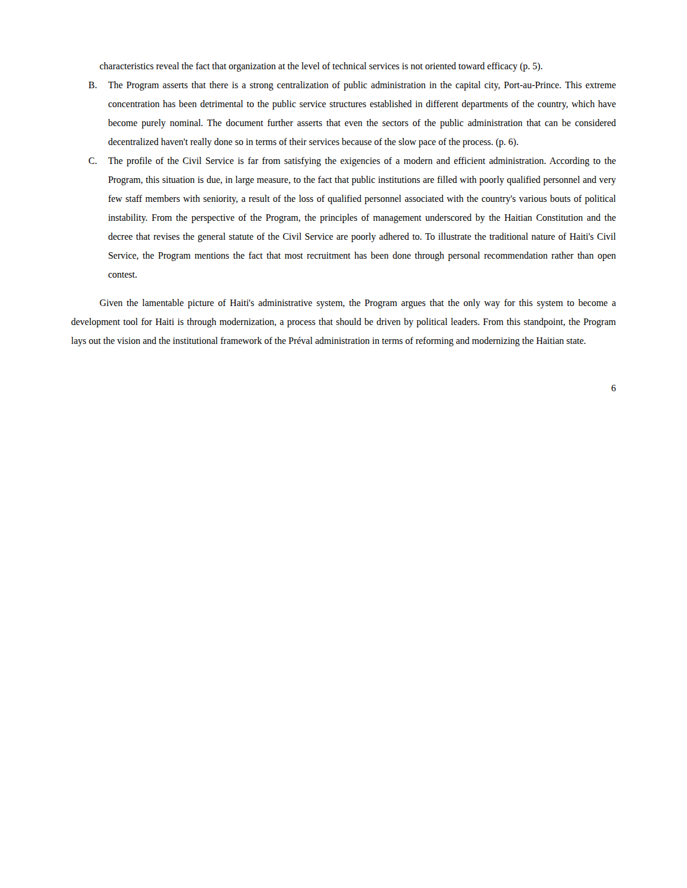characteristics reveal the fact that organization at the level of technical services is not oriented toward efficacy (p. 5).
The Program asserts that there is a strong centralization of public administration in the capital city, Port-au-Prince. This extreme concentration has been detrimental to the public service structures established in different departments of the country, which have become purely nominal. The document further asserts that even the sectors of the public administration that can be considered decentralized haven't really done so in terms of their services because of the slow pace of the process. (p. 6).
The profile of the Civil Service is far from satisfying the exigencies of a modern and efficient administration. According to the Program, this situation is due, in large measure, to the fact that public institutions are filled with poorly qualified personnel and very few staff members with seniority, a result of the loss of qualified personnel associated with the country's various bouts of political instability. From the perspective of the Program, the principles of management underscored by the Haitian Constitution and the decree that revises the general statute of the Civil Service are poorly adhered to. To illustrate the traditional nature of Haiti's Civil Service, the Program mentions the fact that most recruitment has been done through personal recommendation rather than open contest.
Given the lamentable picture of Haiti's administrative system, the Program argues that the only way for this system to become a development tool for Haiti is through modernization, a process that should be driven by political leaders. From this standpoint, the Program lays out the vision and the institutional framework of the Préval administration in terms of reforming and modernizing the Haitian state.
6